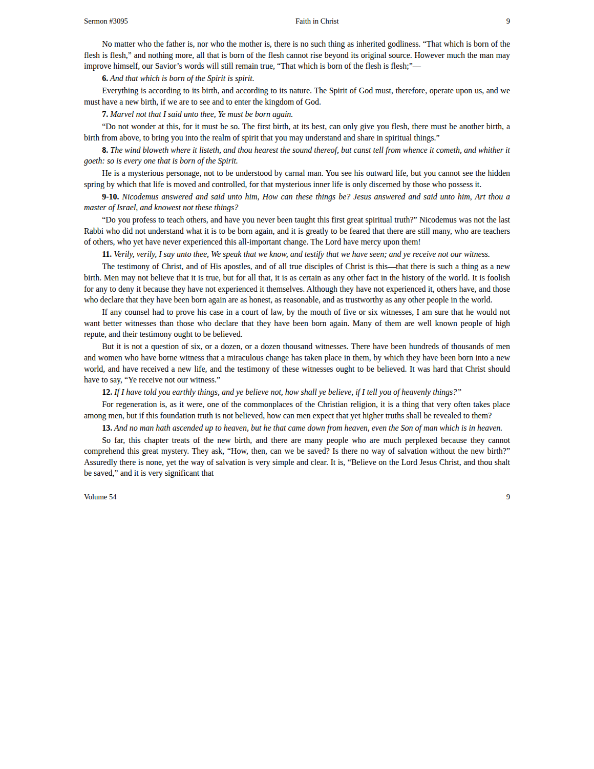Sermon #3095
Faith in Christ
9
No matter who the father is, nor who the mother is, there is no such thing as inherited godliness. “That which is born of the flesh is flesh,” and nothing more, all that is born of the flesh cannot rise beyond its original source. However much the man may improve himself, our Savior’s words will still remain true, “That which is born of the flesh is flesh;”—
6. And that which is born of the Spirit is spirit.
Everything is according to its birth, and according to its nature. The Spirit of God must, therefore, operate upon us, and we must have a new birth, if we are to see and to enter the kingdom of God.
7. Marvel not that I said unto thee, Ye must be born again.
“Do not wonder at this, for it must be so. The first birth, at its best, can only give you flesh, there must be another birth, a birth from above, to bring you into the realm of spirit that you may understand and share in spiritual things.”
8. The wind bloweth where it listeth, and thou hearest the sound thereof, but canst tell from whence it cometh, and whither it goeth: so is every one that is born of the Spirit.
He is a mysterious personage, not to be understood by carnal man. You see his outward life, but you cannot see the hidden spring by which that life is moved and controlled, for that mysterious inner life is only discerned by those who possess it.
9-10. Nicodemus answered and said unto him, How can these things be? Jesus answered and said unto him, Art thou a master of Israel, and knowest not these things?
“Do you profess to teach others, and have you never been taught this first great spiritual truth?” Nicodemus was not the last Rabbi who did not understand what it is to be born again, and it is greatly to be feared that there are still many, who are teachers of others, who yet have never experienced this all-important change. The Lord have mercy upon them!
11. Verily, verily, I say unto thee, We speak that we know, and testify that we have seen; and ye receive not our witness.
The testimony of Christ, and of His apostles, and of all true disciples of Christ is this—that there is such a thing as a new birth. Men may not believe that it is true, but for all that, it is as certain as any other fact in the history of the world. It is foolish for any to deny it because they have not experienced it themselves. Although they have not experienced it, others have, and those who declare that they have been born again are as honest, as reasonable, and as trustworthy as any other people in the world.
If any counsel had to prove his case in a court of law, by the mouth of five or six witnesses, I am sure that he would not want better witnesses than those who declare that they have been born again. Many of them are well known people of high repute, and their testimony ought to be believed.
But it is not a question of six, or a dozen, or a dozen thousand witnesses. There have been hundreds of thousands of men and women who have borne witness that a miraculous change has taken place in them, by which they have been born into a new world, and have received a new life, and the testimony of these witnesses ought to be believed. It was hard that Christ should have to say, “Ye receive not our witness.”
12. If I have told you earthly things, and ye believe not, how shall ye believe, if I tell you of heavenly things?”
For regeneration is, as it were, one of the commonplaces of the Christian religion, it is a thing that very often takes place among men, but if this foundation truth is not believed, how can men expect that yet higher truths shall be revealed to them?
13. And no man hath ascended up to heaven, but he that came down from heaven, even the Son of man which is in heaven.
So far, this chapter treats of the new birth, and there are many people who are much perplexed because they cannot comprehend this great mystery. They ask, “How, then, can we be saved? Is there no way of salvation without the new birth?” Assuredly there is none, yet the way of salvation is very simple and clear. It is, “Believe on the Lord Jesus Christ, and thou shalt be saved,” and it is very significant that
Volume 54
9